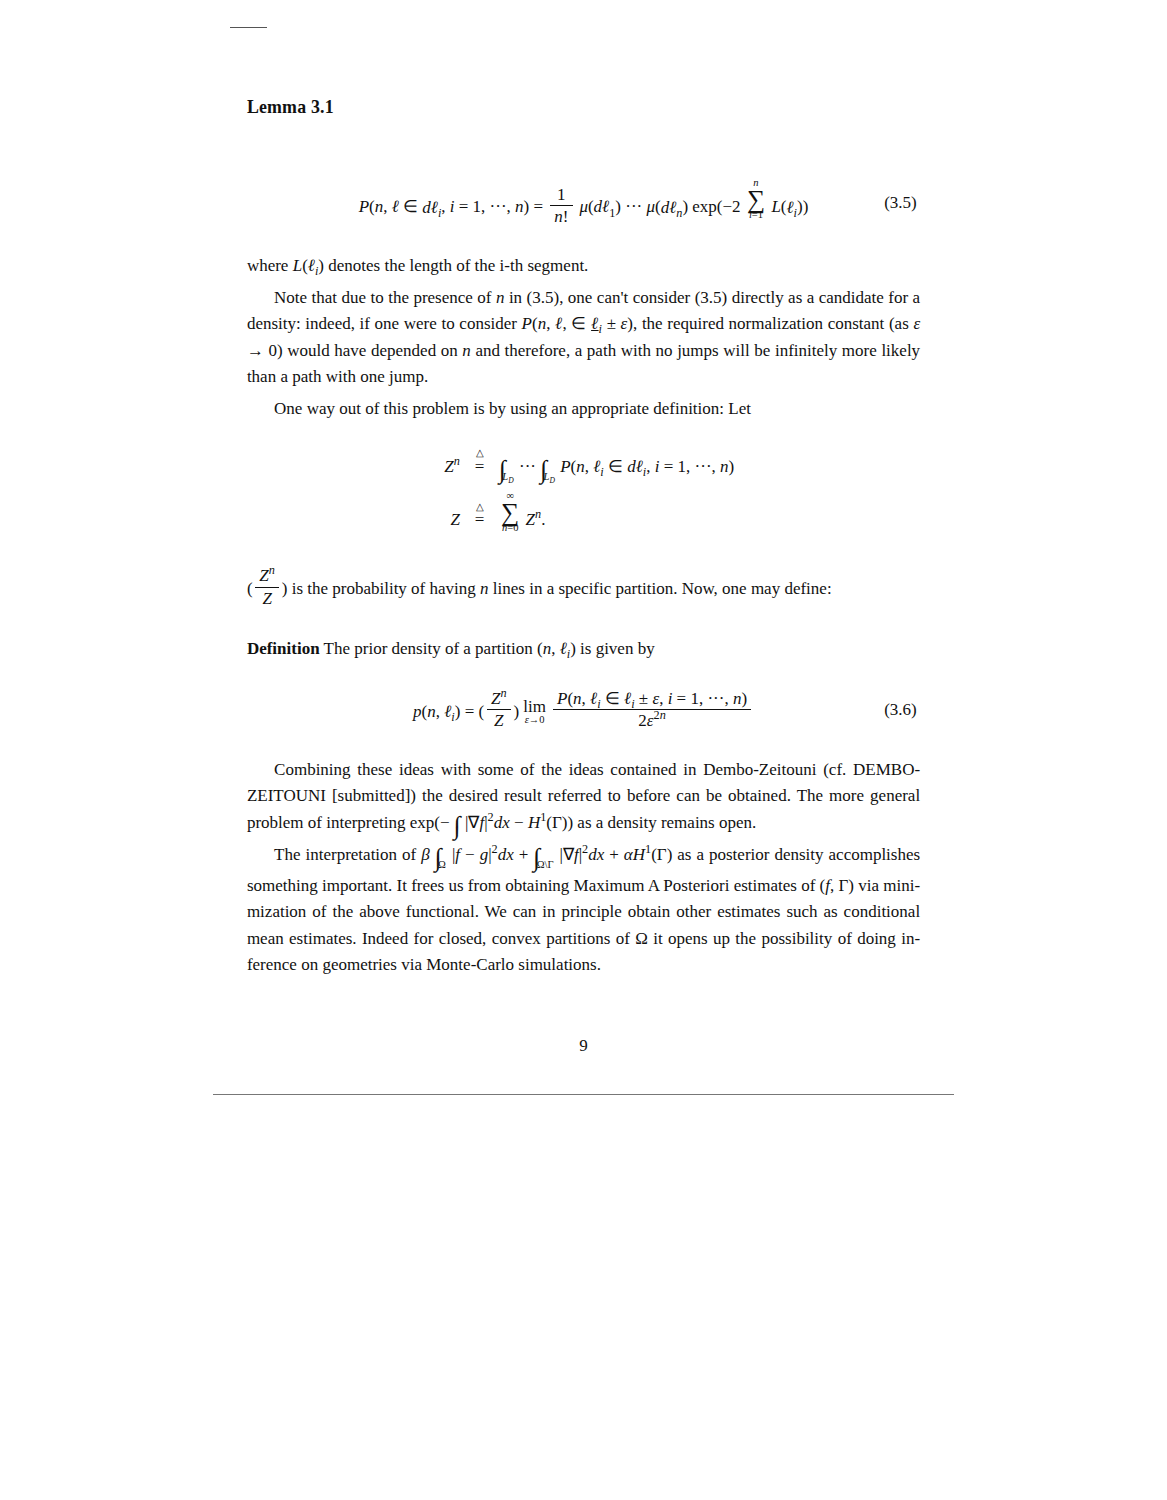Lemma 3.1
P(n, ℓ ∈ dℓi, i = 1, ···, n) = 1 n! μ(dℓ1) ··· μ(dℓn) exp(−2 n∑i=1 L(ℓi)) (3.5)
where L(ℓi) denotes the length of the i-th segment.
Note that due to the presence of n in (3.5), one can't consider (3.5) directly as a candidate for a density: indeed, if one were to consider P(n, ℓ, ∈ ℓi ± ε), the required normalization constant (as ε → 0) would have depended on n and therefore, a path with no jumps will be infinitely more likely than a path with one jump.
One way out of this problem is by using an appropriate definition: Let
Zn △= ∫LD ··· ∫LD P(n, ℓi ∈ dℓi, i = 1, ···, n) Z △= ∞∑n=0 Zn.
(Zn Z) is the probability of having n lines in a specific partition. Now, one may define:
Definition The prior density of a partition (n, ℓi) is given by
p(n, ℓi) = (Zn Z) lim ε→0 P(n, ℓi ∈ ℓi ± ε, i = 1, ···, n) 2ε2n (3.6)
Combining these ideas with some of the ideas contained in Dembo-Zeitouni (cf. DEMBO- ZEITOUNI [submitted]) the desired result referred to before can be obtained. The more general problem of interpreting exp(− ∫ |∇f|2dx − H1(Γ)) as a density remains open.
The interpretation of β ∫Ω |f − g|2dx + ∫Ω\Γ |∇f|2dx + αH1(Γ) as a posterior density accomplishes something important. It frees us from obtaining Maximum A Posteriori estimates of (f, Γ) via minimization of the above functional. We can in principle obtain other estimates such as conditional mean estimates. Indeed for closed, convex partitions of Ω it opens up the possibility of doing inference on geometries via Monte-Carlo simulations.
9